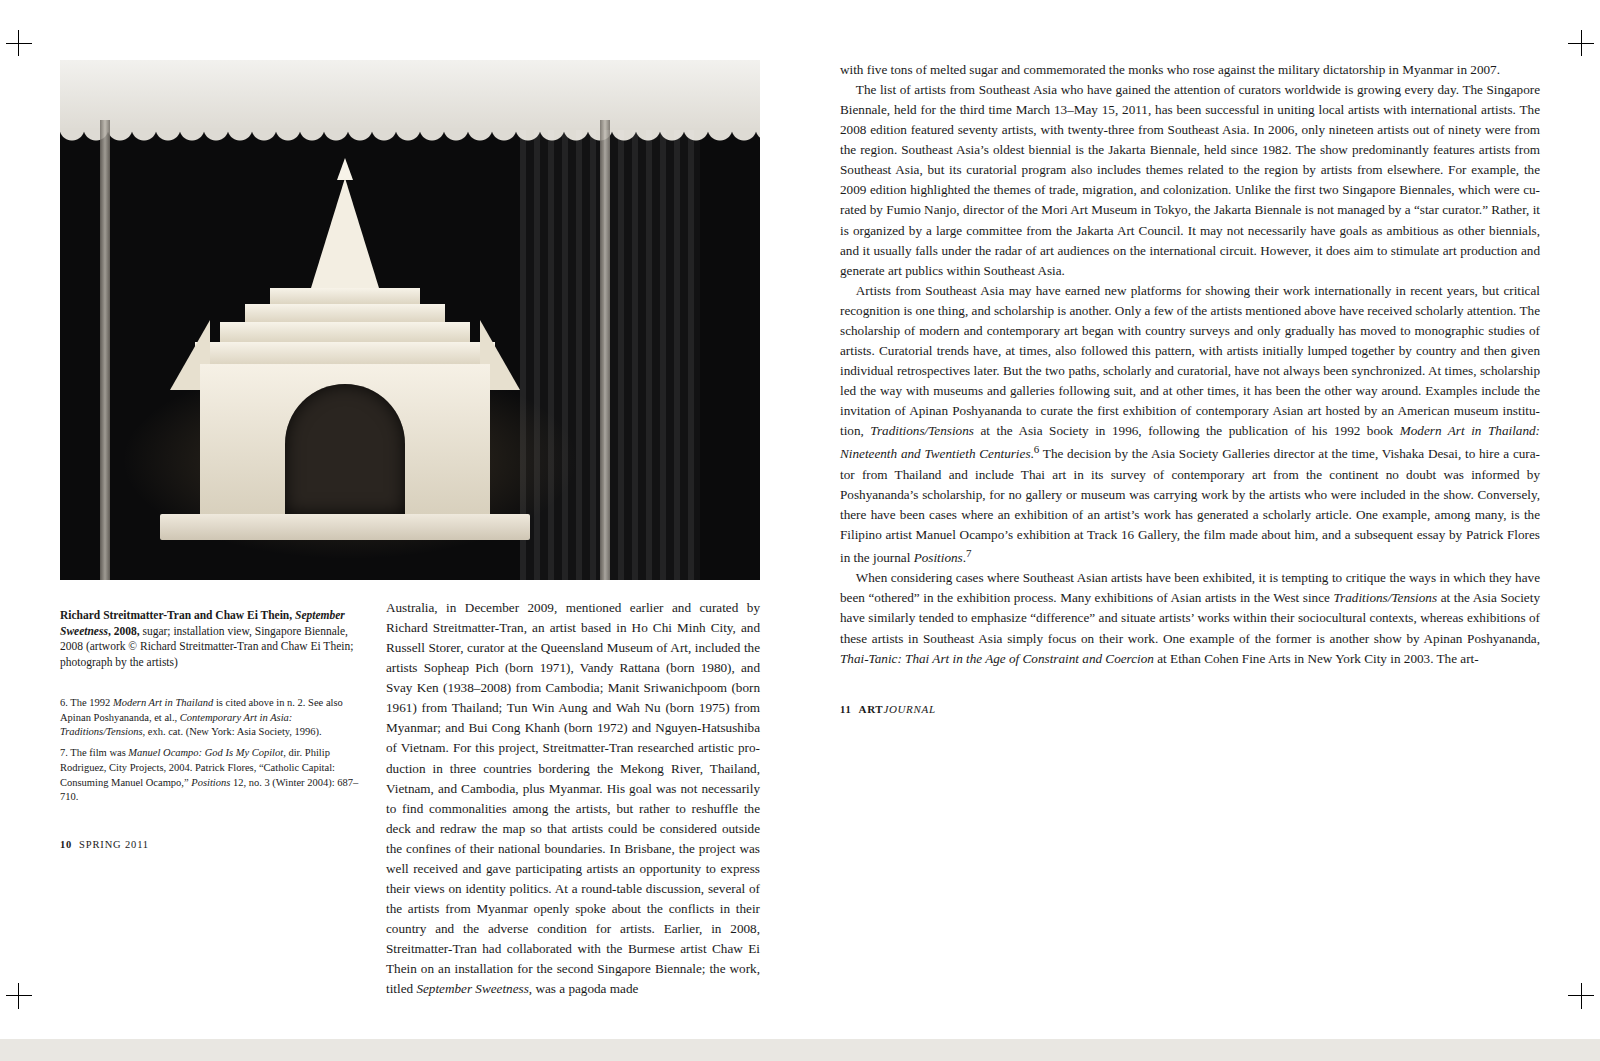Richard Streitmatter-Tran and Chaw Ei Thein, September Sweetness, 2008, sugar; installation view, Singapore Biennale, 2008 (artwork © Richard Streitmatter-Tran and Chaw Ei Thein; photograph by the artists)
6. The 1992 Modern Art in Thailand is cited above in n. 2. See also Apinan Poshyananda, et al., Contemporary Art in Asia: Traditions/Tensions, exh. cat. (New York: Asia Society, 1996).
7. The film was Manuel Ocampo: God Is My Copilot, dir. Philip Rodriguez, City Projects, 2004. Patrick Flores, “Catholic Capital: Consuming Manuel Ocampo,” Positions 12, no. 3 (Winter 2004): 687–710.
10 spring 2011
Australia, in December 2009, mentioned earlier and curated by Richard Streitmatter-Tran, an artist based in Ho Chi Minh City, and Russell Storer, curator at the Queensland Museum of Art, included the artists Sopheap Pich (born 1971), Vandy Rattana (born 1980), and Svay Ken (1938–2008) from Cambodia; Manit Sriwanichpoom (born 1961) from Thailand; Tun Win Aung and Wah Nu (born 1975) from Myanmar; and Bui Cong Khanh (born 1972) and Nguyen-Hatsushiba of Vietnam. For this project, Streitmatter-Tran researched artistic production in three countries bordering the Mekong River, Thailand, Vietnam, and Cambodia, plus Myanmar. His goal was not necessarily to find commonalities among the artists, but rather to reshuffle the deck and redraw the map so that artists could be considered outside the confines of their national boundaries. In Brisbane, the project was well received and gave participating artists an opportunity to express their views on identity politics. At a round-table discussion, several of the artists from Myanmar openly spoke about the conflicts in their country and the adverse condition for artists. Earlier, in 2008, Streitmatter-Tran had collaborated with the Burmese artist Chaw Ei Thein on an installation for the second Singapore Biennale; the work, titled September Sweetness, was a pagoda made
with five tons of melted sugar and commemorated the monks who rose against the military dictatorship in Myanmar in 2007.
The list of artists from Southeast Asia who have gained the attention of curators worldwide is growing every day. The Singapore Biennale, held for the third time March 13–May 15, 2011, has been successful in uniting local artists with international artists. The 2008 edition featured seventy artists, with twenty-three from Southeast Asia. In 2006, only nineteen artists out of ninety were from the region. Southeast Asia’s oldest biennial is the Jakarta Biennale, held since 1982. The show predominantly features artists from Southeast Asia, but its curatorial program also includes themes related to the region by artists from elsewhere. For example, the 2009 edition highlighted the themes of trade, migration, and colonization. Unlike the first two Singapore Biennales, which were curated by Fumio Nanjo, director of the Mori Art Museum in Tokyo, the Jakarta Biennale is not managed by a “star curator.” Rather, it is organized by a large committee from the Jakarta Art Council. It may not necessarily have goals as ambitious as other biennials, and it usually falls under the radar of art audiences on the international circuit. However, it does aim to stimulate art production and generate art publics within Southeast Asia.
Artists from Southeast Asia may have earned new platforms for showing their work internationally in recent years, but critical recognition is one thing, and scholarship is another. Only a few of the artists mentioned above have received scholarly attention. The scholarship of modern and contemporary art began with country surveys and only gradually has moved to monographic studies of artists. Curatorial trends have, at times, also followed this pattern, with artists initially lumped together by country and then given individual retrospectives later. But the two paths, scholarly and curatorial, have not always been synchronized. At times, scholarship led the way with museums and galleries following suit, and at other times, it has been the other way around. Examples include the invitation of Apinan Poshyananda to curate the first exhibition of contemporary Asian art hosted by an American museum institution, Traditions/Tensions at the Asia Society in 1996, following the publication of his 1992 book Modern Art in Thailand: Nineteenth and Twentieth Centuries.6 The decision by the Asia Society Galleries director at the time, Vishaka Desai, to hire a curator from Thailand and include Thai art in its survey of contemporary art from the continent no doubt was informed by Poshyananda’s scholarship, for no gallery or museum was carrying work by the artists who were included in the show. Conversely, there have been cases where an exhibition of an artist’s work has generated a scholarly article. One example, among many, is the Filipino artist Manuel Ocampo’s exhibition at Track 16 Gallery, the film made about him, and a subsequent essay by Patrick Flores in the journal Positions.7
When considering cases where Southeast Asian artists have been exhibited, it is tempting to critique the ways in which they have been “othered” in the exhibition process. Many exhibitions of Asian artists in the West since Traditions/Tensions at the Asia Society have similarly tended to emphasize “difference” and situate artists’ works within their sociocultural contexts, whereas exhibitions of these artists in Southeast Asia simply focus on their work. One example of the former is another show by Apinan Poshyananda, Thai-Tanic: Thai Art in the Age of Constraint and Coercion at Ethan Cohen Fine Arts in New York City in 2003. The art-
11 art journal